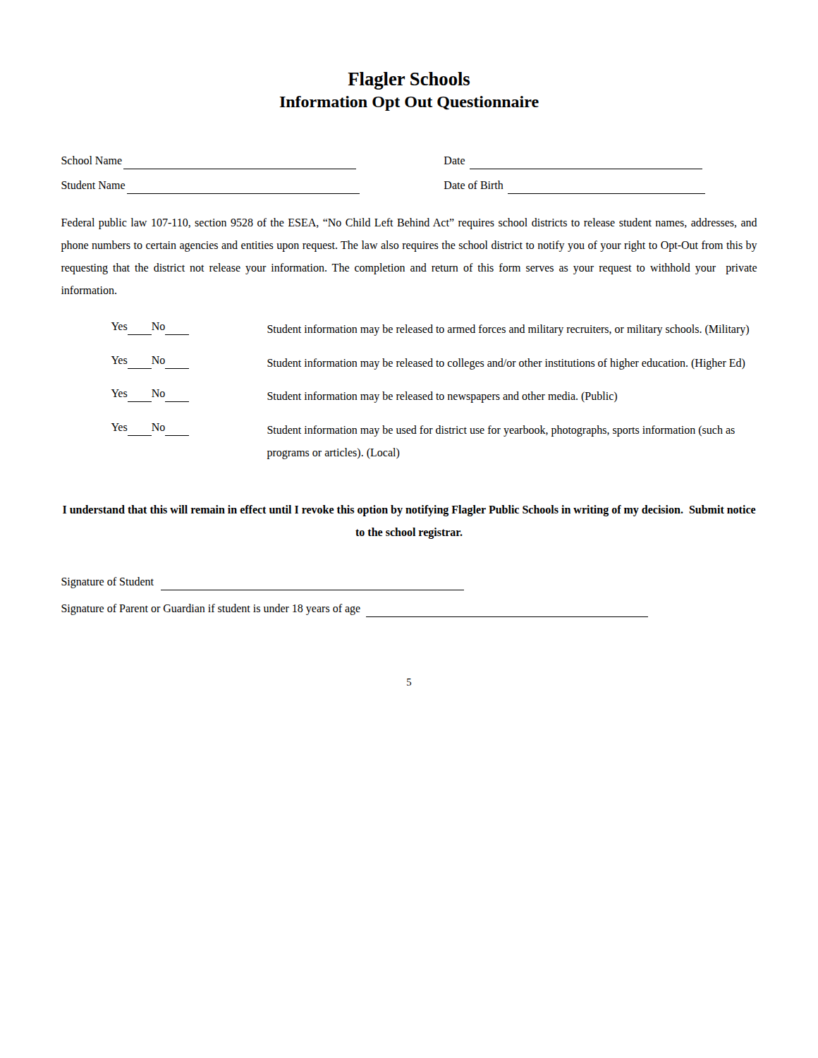Flagler SchoolsInformation Opt Out Questionnaire
| School Name | Date |
| Student Name | Date of Birth |
Federal public law 107-110, section 9528 of the ESEA, “No Child Left Behind Act” requires school districts to release student names, addresses, and phone numbers to certain agencies and entities upon request. The law also requires the school district to notify you of your right to Opt-Out from this by requesting that the district not release your information. The completion and return of this form serves as your request to withhold your private information.
| Yes No | Student information may be released to armed forces and military recruiters, or military schools. (Military) |
| Yes No | Student information may be released to colleges and/or other institutions of higher education. (Higher Ed) |
| Yes No | Student information may be released to newspapers and other media. (Public) |
| Yes No | Student information may be used for district use for yearbook, photographs, sports information (such as programs or articles). (Local) |
I understand that this will remain in effect until I revoke this option by notifying Flagler Public Schools in writing of my decision. Submit notice to the school registrar.
Signature of Student
Signature of Parent or Guardian if student is under 18 years of age
5